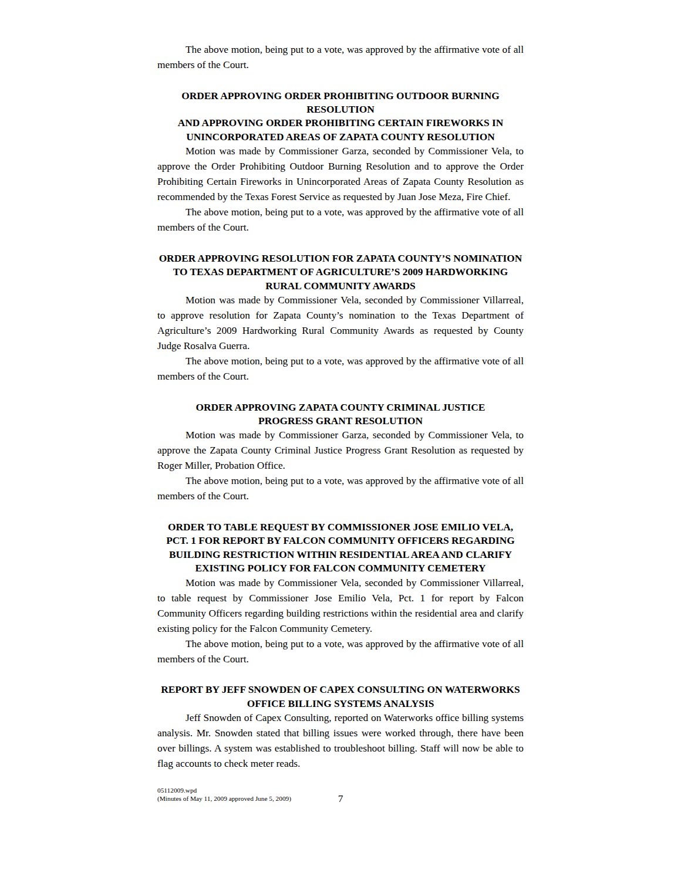The above motion, being put to a vote, was approved by the affirmative vote of all members of the Court.
Order Approving Order Prohibiting Outdoor Burning Resolution
and Approving Order Prohibiting Certain Fireworks in
Unincorporated Areas of Zapata County Resolution
Motion was made by Commissioner Garza, seconded by Commissioner Vela, to approve the Order Prohibiting Outdoor Burning Resolution and to approve the Order Prohibiting Certain Fireworks in Unincorporated Areas of Zapata County Resolution as recommended by the Texas Forest Service as requested by Juan Jose Meza, Fire Chief.
The above motion, being put to a vote, was approved by the affirmative vote of all members of the Court.
Order Approving Resolution for Zapata County’s Nomination
to Texas Department of Agriculture’s 2009 Hardworking
Rural Community Awards
Motion was made by Commissioner Vela, seconded by Commissioner Villarreal, to approve resolution for Zapata County’s nomination to the Texas Department of Agriculture’s 2009 Hardworking Rural Community Awards as requested by County Judge Rosalva Guerra.
The above motion, being put to a vote, was approved by the affirmative vote of all members of the Court.
Order Approving Zapata County Criminal Justice
Progress Grant Resolution
Motion was made by Commissioner Garza, seconded by Commissioner Vela, to approve the Zapata County Criminal Justice Progress Grant Resolution as requested by Roger Miller, Probation Office.
The above motion, being put to a vote, was approved by the affirmative vote of all members of the Court.
Order to Table Request by Commissioner Jose Emilio Vela,
Pct. 1 for Report by Falcon Community Officers Regarding
Building Restriction Within Residential Area and Clarify
Existing Policy for Falcon Community Cemetery
Motion was made by Commissioner Vela, seconded by Commissioner Villarreal, to table request by Commissioner Jose Emilio Vela, Pct. 1 for report by Falcon Community Officers regarding building restrictions within the residential area and clarify existing policy for the Falcon Community Cemetery.
The above motion, being put to a vote, was approved by the affirmative vote of all members of the Court.
Report by Jeff Snowden of Capex Consulting on Waterworks
Office Billing Systems Analysis
Jeff Snowden of Capex Consulting, reported on Waterworks office billing systems analysis. Mr. Snowden stated that billing issues were worked through, there have been over billings. A system was established to troubleshoot billing. Staff will now be able to flag accounts to check meter reads.
05112009.wpd
(Minutes of May 11, 2009 approved June 5, 2009) 7